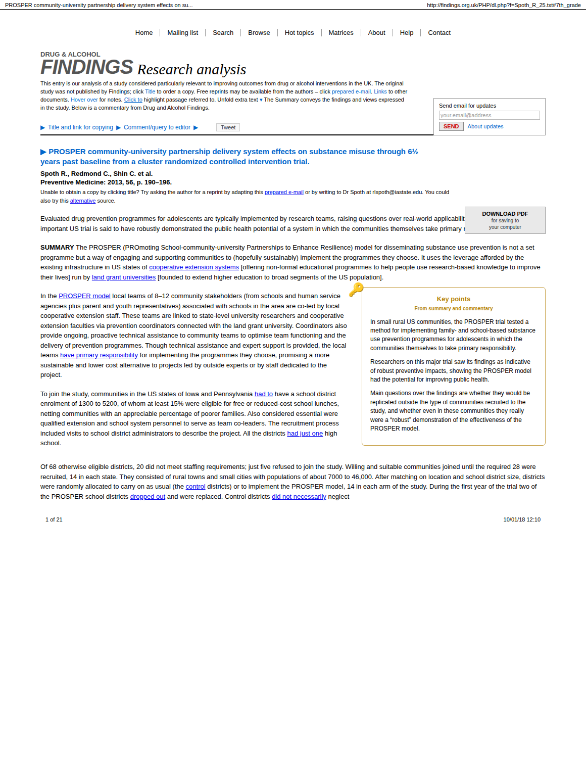PROSPER community-university partnership delivery system effects on su... http://findings.org.uk/PHP/dl.php?f=Spoth_R_25.txt#7th_grade
Home Mailing list Search Browse Hot topics Matrices About Help Contact
DRUG & ALCOHOLFINDINGS
Research analysis
Send email for updates
SEND About updates
This entry is our analysis of a study considered particularly relevant to improving outcomes from drug or alcohol interventions in the UK. The original study was not published by Findings; click Title to order a copy. Free reprints may be available from the authors – click prepared e-mail. Links to other documents. Hover over for notes. Click to highlight passage referred to. Unfold extra text ▾ The Summary conveys the findings and views expressed in the study. Below is a commentary from Drug and Alcohol Findings.
▶ Title and link for copying ▶ Comment/query to editor ▶ Tweet
DOWNLOAD PDF for saving to
your computer
▶ PROSPER community-university partnership delivery system effects on substance misuse through 6½ years past baseline from a cluster randomized controlled intervention trial.
Spoth R., Redmond C., Shin C. et al.
Preventive Medicine: 2013, 56, p. 190–196.
Unable to obtain a copy by clicking title? Try asking the author for a reprint by adapting this prepared e-mail or by writing to Dr Spoth at rlspoth@iastate.edu. You could also try this alternative source.
Evaluated drug prevention programmes for adolescents are typically implemented by research teams, raising questions over real-world applicability and sustainability, but an important US trial is said to have robustly demonstrated the public health potential of a system in which the communities themselves take primary responsibility.
SUMMARY The PROSPER (PROmoting School-community-university Partnerships to Enhance Resilience) model for disseminating substance use prevention is not a set programme but a way of engaging and supporting communities to (hopefully sustainably) implement the programmes they choose. It uses the leverage afforded by the existing infrastructure in US states of cooperative extension systems [offering non-formal educational programmes to help people use research-based knowledge to improve their lives] run by land grant universities [founded to extend higher education to broad segments of the US population].
🔑
Key points
From summary and commentary
In small rural US communities, the PROSPER trial tested a method for implementing family- and school-based substance use prevention programmes for adolescents in which the communities themselves to take primary responsibility.
Researchers on this major trial saw its findings as indicative of robust preventive impacts, showing the PROSPER model had the potential for improving public health.
Main questions over the findings are whether they would be replicated outside the type of communities recruited to the study, and whether even in these communities they really were a “robust” demonstration of the effectiveness of the PROSPER model.
In the PROSPER model local teams of 8–12 community stakeholders (from schools and human service agencies plus parent and youth representatives) associated with schools in the area are co-led by local cooperative extension staff. These teams are linked to state-level university researchers and cooperative extension faculties via prevention coordinators connected with the land grant university. Coordinators also provide ongoing, proactive technical assistance to community teams to optimise team functioning and the delivery of prevention programmes. Though technical assistance and expert support is provided, the local teams have primary responsibility for implementing the programmes they choose, promising a more sustainable and lower cost alternative to projects led by outside experts or by staff dedicated to the project.
To join the study, communities in the US states of Iowa and Pennsylvania had to have a school district enrolment of 1300 to 5200, of whom at least 15% were eligible for free or reduced-cost school lunches, netting communities with an appreciable percentage of poorer families. Also considered essential were qualified extension and school system personnel to serve as team co-leaders. The recruitment process included visits to school district administrators to describe the project. All the districts had just one high school.
Of 68 otherwise eligible districts, 20 did not meet staffing requirements; just five refused to join the study. Willing and suitable communities joined until the required 28 were recruited, 14 in each state. They consisted of rural towns and small cities with populations of about 7000 to 46,000. After matching on location and school district size, districts were randomly allocated to carry on as usual (the control districts) or to implement the PROSPER model, 14 in each arm of the study. During the first year of the trial two of the PROSPER school districts dropped out and were replaced. Control districts did not necessarily neglect
1 of 21 10/01/18 12:10